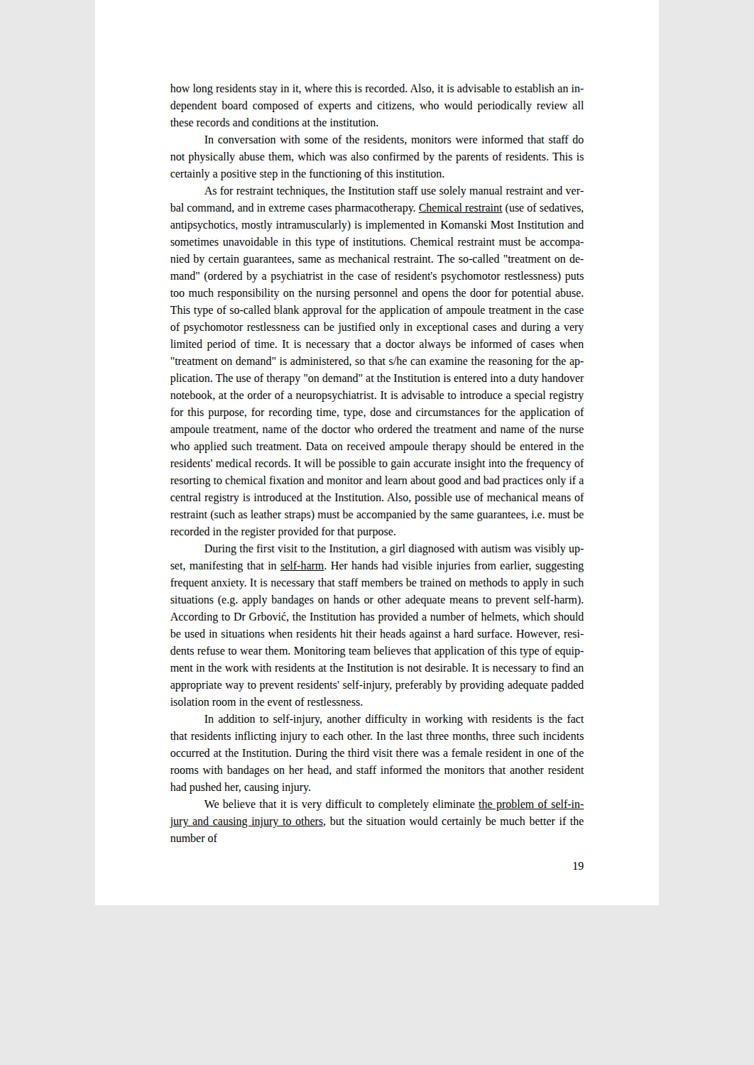how long residents stay in it, where this is recorded. Also, it is advisable to establish an independent board composed of experts and citizens, who would periodically review all these records and conditions at the institution.
In conversation with some of the residents, monitors were informed that staff do not physically abuse them, which was also confirmed by the parents of residents. This is certainly a positive step in the functioning of this institution.
As for restraint techniques, the Institution staff use solely manual restraint and verbal command, and in extreme cases pharmacotherapy. Chemical restraint (use of sedatives, antipsychotics, mostly intramuscularly) is implemented in Komanski Most Institution and sometimes unavoidable in this type of institutions. Chemical restraint must be accompanied by certain guarantees, same as mechanical restraint. The so-called "treatment on demand" (ordered by a psychiatrist in the case of resident's psychomotor restlessness) puts too much responsibility on the nursing personnel and opens the door for potential abuse. This type of so-called blank approval for the application of ampoule treatment in the case of psychomotor restlessness can be justified only in exceptional cases and during a very limited period of time. It is necessary that a doctor always be informed of cases when "treatment on demand" is administered, so that s/he can examine the reasoning for the application. The use of therapy "on demand" at the Institution is entered into a duty handover notebook, at the order of a neuropsychiatrist. It is advisable to introduce a special registry for this purpose, for recording time, type, dose and circumstances for the application of ampoule treatment, name of the doctor who ordered the treatment and name of the nurse who applied such treatment. Data on received ampoule therapy should be entered in the residents' medical records. It will be possible to gain accurate insight into the frequency of resorting to chemical fixation and monitor and learn about good and bad practices only if a central registry is introduced at the Institution. Also, possible use of mechanical means of restraint (such as leather straps) must be accompanied by the same guarantees, i.e. must be recorded in the register provided for that purpose.
During the first visit to the Institution, a girl diagnosed with autism was visibly upset, manifesting that in self-harm. Her hands had visible injuries from earlier, suggesting frequent anxiety. It is necessary that staff members be trained on methods to apply in such situations (e.g. apply bandages on hands or other adequate means to prevent self-harm). According to Dr Grbović, the Institution has provided a number of helmets, which should be used in situations when residents hit their heads against a hard surface. However, residents refuse to wear them. Monitoring team believes that application of this type of equipment in the work with residents at the Institution is not desirable. It is necessary to find an appropriate way to prevent residents' self-injury, preferably by providing adequate padded isolation room in the event of restlessness.
In addition to self-injury, another difficulty in working with residents is the fact that residents inflicting injury to each other. In the last three months, three such incidents occurred at the Institution. During the third visit there was a female resident in one of the rooms with bandages on her head, and staff informed the monitors that another resident had pushed her, causing injury.
We believe that it is very difficult to completely eliminate the problem of self-injury and causing injury to others, but the situation would certainly be much better if the number of
19